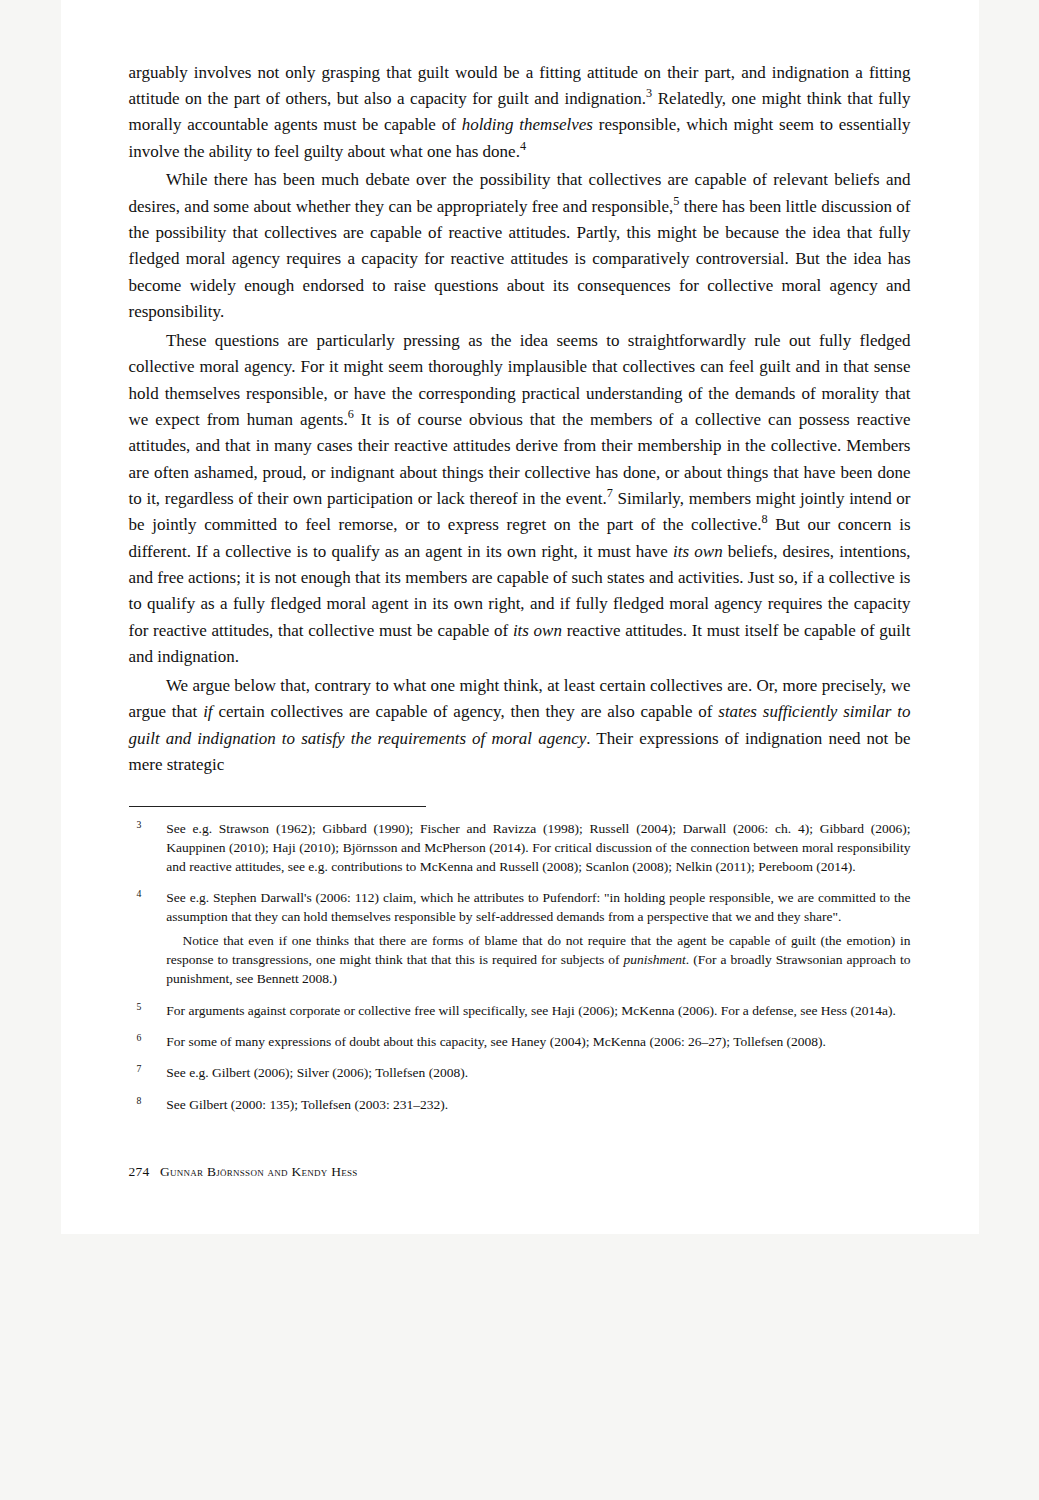arguably involves not only grasping that guilt would be a fitting attitude on their part, and indignation a fitting attitude on the part of others, but also a capacity for guilt and indignation.3 Relatedly, one might think that fully morally accountable agents must be capable of holding themselves responsible, which might seem to essentially involve the ability to feel guilty about what one has done.4
While there has been much debate over the possibility that collectives are capable of relevant beliefs and desires, and some about whether they can be appropriately free and responsible,5 there has been little discussion of the possibility that collectives are capable of reactive attitudes. Partly, this might be because the idea that fully fledged moral agency requires a capacity for reactive attitudes is comparatively controversial. But the idea has become widely enough endorsed to raise questions about its consequences for collective moral agency and responsibility.
These questions are particularly pressing as the idea seems to straightforwardly rule out fully fledged collective moral agency. For it might seem thoroughly implausible that collectives can feel guilt and in that sense hold themselves responsible, or have the corresponding practical understanding of the demands of morality that we expect from human agents.6 It is of course obvious that the members of a collective can possess reactive attitudes, and that in many cases their reactive attitudes derive from their membership in the collective. Members are often ashamed, proud, or indignant about things their collective has done, or about things that have been done to it, regardless of their own participation or lack thereof in the event.7 Similarly, members might jointly intend or be jointly committed to feel remorse, or to express regret on the part of the collective.8 But our concern is different. If a collective is to qualify as an agent in its own right, it must have its own beliefs, desires, intentions, and free actions; it is not enough that its members are capable of such states and activities. Just so, if a collective is to qualify as a fully fledged moral agent in its own right, and if fully fledged moral agency requires the capacity for reactive attitudes, that collective must be capable of its own reactive attitudes. It must itself be capable of guilt and indignation.
We argue below that, contrary to what one might think, at least certain collectives are. Or, more precisely, we argue that if certain collectives are capable of agency, then they are also capable of states sufficiently similar to guilt and indignation to satisfy the requirements of moral agency. Their expressions of indignation need not be mere strategic
3
See e.g. Strawson (1962); Gibbard (1990); Fischer and Ravizza (1998); Russell (2004); Darwall (2006: ch. 4); Gibbard (2006); Kauppinen (2010); Haji (2010); Björnsson and McPherson (2014). For critical discussion of the connection between moral responsibility and reactive attitudes, see e.g. contributions to McKenna and Russell (2008); Scanlon (2008); Nelkin (2011); Pereboom (2014).
4
See e.g. Stephen Darwall's (2006: 112) claim, which he attributes to Pufendorf: "in holding people responsible, we are committed to the assumption that they can hold themselves responsible by self-addressed demands from a perspective that we and they share".
Notice that even if one thinks that there are forms of blame that do not require that the agent be capable of guilt (the emotion) in response to transgressions, one might think that that this is required for subjects of punishment. (For a broadly Strawsonian approach to punishment, see Bennett 2008.)
5
For arguments against corporate or collective free will specifically, see Haji (2006); McKenna (2006). For a defense, see Hess (2014a).
6
For some of many expressions of doubt about this capacity, see Haney (2004); McKenna (2006: 26–27); Tollefsen (2008).
7
See e.g. Gilbert (2006); Silver (2006); Tollefsen (2008).
8
See Gilbert (2000: 135); Tollefsen (2003: 231–232).
274 Gunnar Björnsson and Kendy Hess